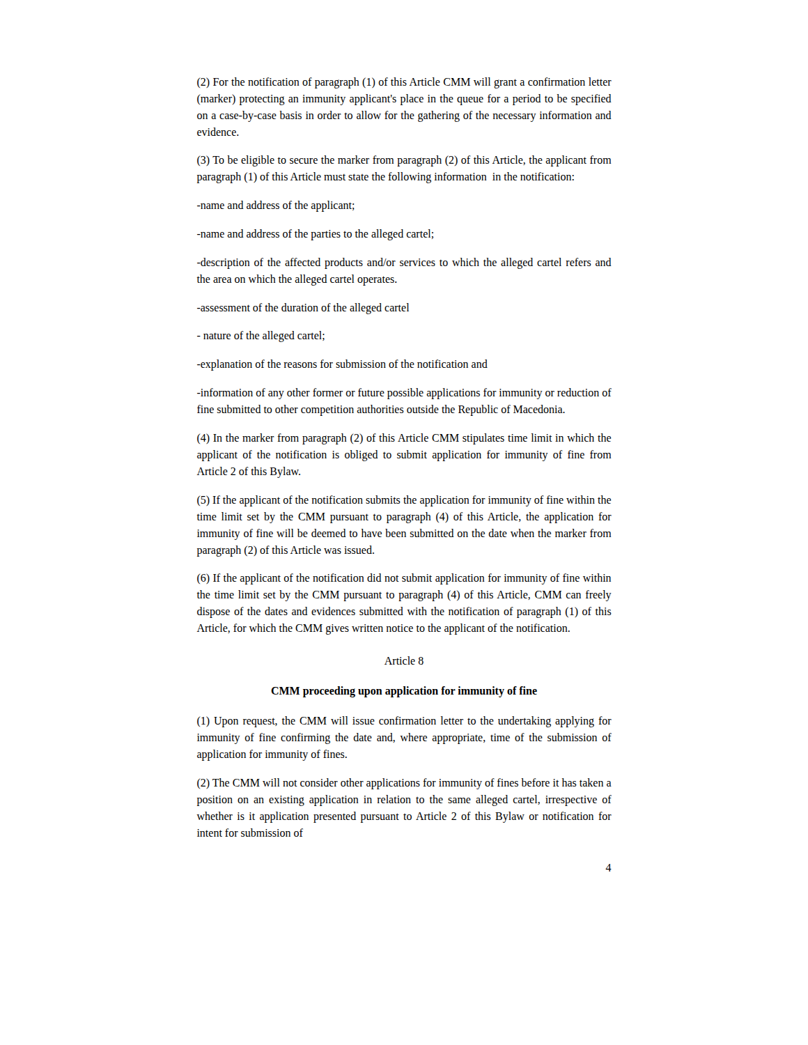(2) For the notification of paragraph (1) of this Article CMM will grant a confirmation letter (marker) protecting an immunity applicant's place in the queue for a period to be specified on a case-by-case basis in order to allow for the gathering of the necessary information and evidence.
(3) To be eligible to secure the marker from paragraph (2) of this Article, the applicant from paragraph (1) of this Article must state the following information in the notification:
-name and address of the applicant;
-name and address of the parties to the alleged cartel;
-description of the affected products and/or services to which the alleged cartel refers and the area on which the alleged cartel operates.
-assessment of the duration of the alleged cartel
- nature of the alleged cartel;
-explanation of the reasons for submission of the notification and
-information of any other former or future possible applications for immunity or reduction of fine submitted to other competition authorities outside the Republic of Macedonia.
(4) In the marker from paragraph (2) of this Article CMM stipulates time limit in which the applicant of the notification is obliged to submit application for immunity of fine from Article 2 of this Bylaw.
(5) If the applicant of the notification submits the application for immunity of fine within the time limit set by the CMM pursuant to paragraph (4) of this Article, the application for immunity of fine will be deemed to have been submitted on the date when the marker from paragraph (2) of this Article was issued.
(6) If the applicant of the notification did not submit application for immunity of fine within the time limit set by the CMM pursuant to paragraph (4) of this Article, CMM can freely dispose of the dates and evidences submitted with the notification of paragraph (1) of this Article, for which the CMM gives written notice to the applicant of the notification.
Article 8
CMM proceeding upon application for immunity of fine
(1) Upon request, the CMM will issue confirmation letter to the undertaking applying for immunity of fine confirming the date and, where appropriate, time of the submission of application for immunity of fines.
(2) The CMM will not consider other applications for immunity of fines before it has taken a position on an existing application in relation to the same alleged cartel, irrespective of whether is it application presented pursuant to Article 2 of this Bylaw or notification for intent for submission of
4